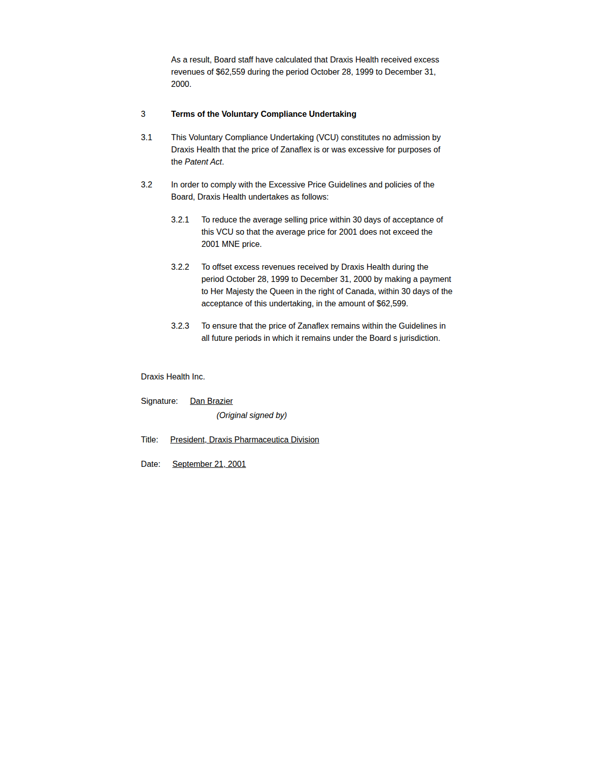As a result, Board staff have calculated that Draxis Health received excess revenues of $62,559 during the period October 28, 1999 to December 31, 2000.
3 Terms of the Voluntary Compliance Undertaking
3.1 This Voluntary Compliance Undertaking (VCU) constitutes no admission by Draxis Health that the price of Zanaflex is or was excessive for purposes of the Patent Act.
3.2 In order to comply with the Excessive Price Guidelines and policies of the Board, Draxis Health undertakes as follows:
3.2.1 To reduce the average selling price within 30 days of acceptance of this VCU so that the average price for 2001 does not exceed the 2001 MNE price.
3.2.2 To offset excess revenues received by Draxis Health during the period October 28, 1999 to December 31, 2000 by making a payment to Her Majesty the Queen in the right of Canada, within 30 days of the acceptance of this undertaking, in the amount of $62,599.
3.2.3 To ensure that the price of Zanaflex remains within the Guidelines in all future periods in which it remains under the Board s jurisdiction.
Draxis Health Inc.
Signature: Dan Brazier
(Original signed by)
Title: President, Draxis Pharmaceutica Division
Date: September 21, 2001